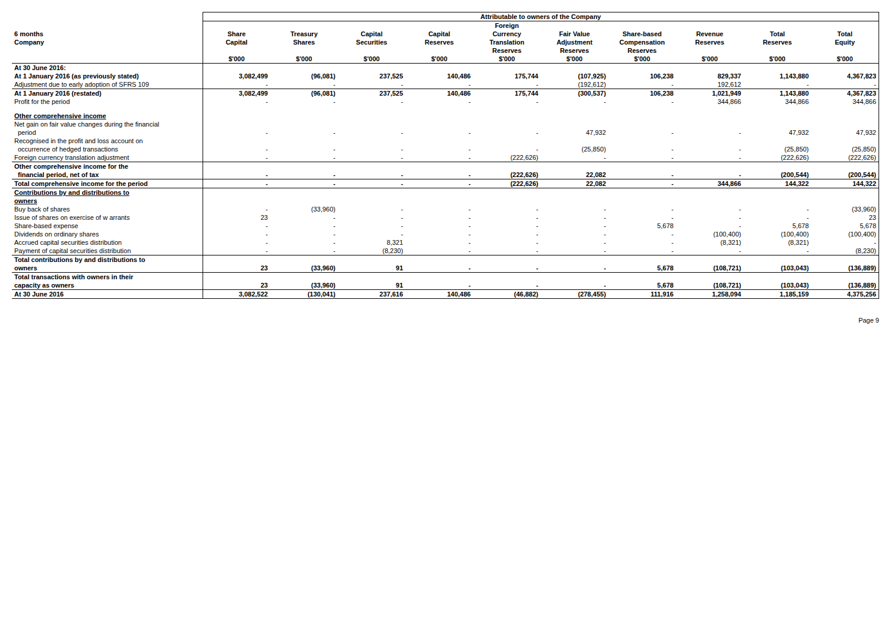| | Attributable to owners of the Company |
| | | | | | Foreign | | | | | |
| 6 months | Share | Treasury | Capital | Capital | Currency | Fair Value | Share-based | Revenue | Total | Total |
| Company | Capital | Shares | Securities | Reserves | Translation | Adjustment | Compensation | Reserves | Reserves | Equity |
| | | | | | Reserves | Reserves | Reserves | | | |
| | $'000 | $'000 | $'000 | $'000 | $'000 | $'000 | $'000 | $'000 | $'000 | $'000 |
| At 30 June 2016: | | | | | | | | | | |
| At 1 January 2016 (as previously stated) | 3,082,499 | (96,081) | 237,525 | 140,486 | 175,744 | (107,925) | 106,238 | 829,337 | 1,143,880 | 4,367,823 |
| Adjustment due to early adoption of SFRS 109 | - | - | - | - | - | (192,612) | - | 192,612 | - | - |
| At 1 January 2016 (restated) | 3,082,499 | (96,081) | 237,525 | 140,486 | 175,744 | (300,537) | 106,238 | 1,021,949 | 1,143,880 | 4,367,823 |
| Profit for the period | - | - | - | - | - | - | - | 344,866 | 344,866 | 344,866 |
| Other comprehensive income | | | | | | | | | | |
| Net gain on fair value changes during the financial | | | | | | | | | | |
| period | - | - | - | - | - | 47,932 | - | - | 47,932 | 47,932 |
| Recognised in the profit and loss account on | | | | | | | | | | |
| occurrence of hedged transactions | - | - | - | - | - | (25,850) | - | - | (25,850) | (25,850) |
| Foreign currency translation adjustment | - | - | - | - | (222,626) | - | - | - | (222,626) | (222,626) |
| Other comprehensive income for the | | | | | | | | | | |
| financial period, net of tax | - | - | - | - | (222,626) | 22,082 | - | - | (200,544) | (200,544) |
| Total comprehensive income for the period | - | - | - | - | (222,626) | 22,082 | - | 344,866 | 144,322 | 144,322 |
| Contributions by and distributions to | | | | | | | | | | |
| owners | | | | | | | | | | |
| Buy back of shares | - | (33,960) | - | - | - | - | - | - | - | (33,960) |
| Issue of shares on exercise of w arrants | 23 | - | - | - | - | - | - | - | - | 23 |
| Share-based expense | - | - | - | - | - | - | 5,678 | - | 5,678 | 5,678 |
| Dividends on ordinary shares | - | - | - | - | - | - | - | (100,400) | (100,400) | (100,400) |
| Accrued capital securities distribution | - | - | 8,321 | - | - | - | - | (8,321) | (8,321) | - |
| Payment of capital securities distribution | - | - | (8,230) | - | - | - | - | - | - | (8,230) |
| Total contributions by and distributions to | | | | | | | | | | |
| owners | 23 | (33,960) | 91 | - | - | - | 5,678 | (108,721) | (103,043) | (136,889) |
| Total transactions with owners in their | | | | | | | | | | |
| capacity as owners | 23 | (33,960) | 91 | - | - | - | 5,678 | (108,721) | (103,043) | (136,889) |
| At 30 June 2016 | 3,082,522 | (130,041) | 237,616 | 140,486 | (46,882) | (278,455) | 111,916 | 1,258,094 | 1,185,159 | 4,375,256 |
Page 9